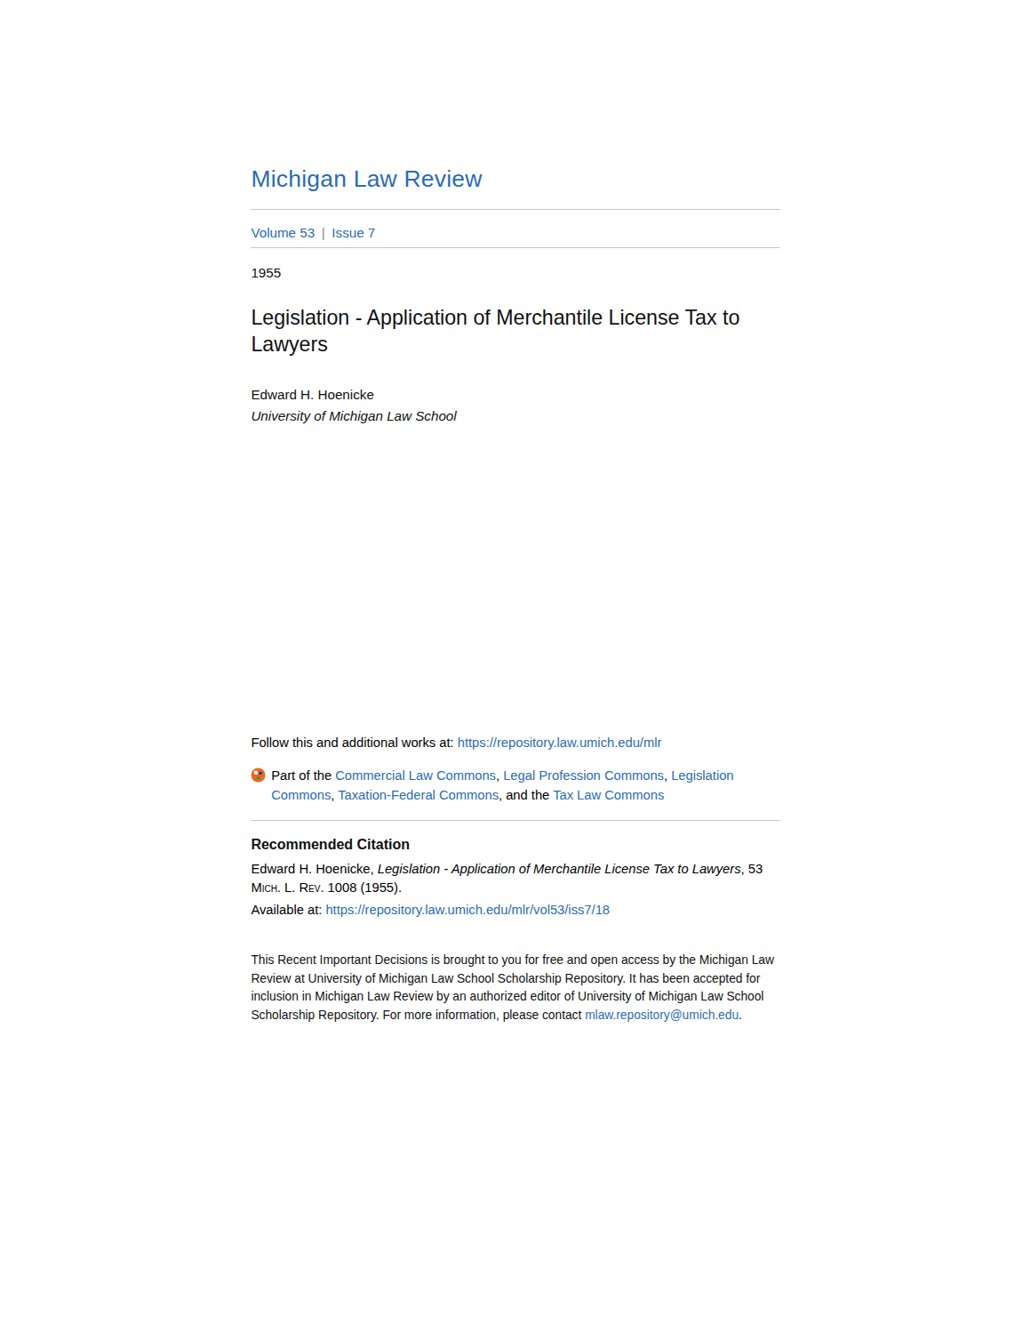Michigan Law Review
Volume 53|Issue 7
1955
Legislation - Application of Merchantile License Tax to Lawyers
Edward H. Hoenicke
University of Michigan Law School
Follow this and additional works at: https://repository.law.umich.edu/mlr
Part of the Commercial Law Commons, Legal Profession Commons, Legislation Commons, Taxation-Federal Commons, and the Tax Law Commons
Recommended Citation
Edward H. Hoenicke, Legislation - Application of Merchantile License Tax to Lawyers, 53 Mich. L. Rev. 1008 (1955).
Available at: https://repository.law.umich.edu/mlr/vol53/iss7/18
This Recent Important Decisions is brought to you for free and open access by the Michigan Law Review at University of Michigan Law School Scholarship Repository. It has been accepted for inclusion in Michigan Law Review by an authorized editor of University of Michigan Law School Scholarship Repository. For more information, please contact mlaw.repository@umich.edu.